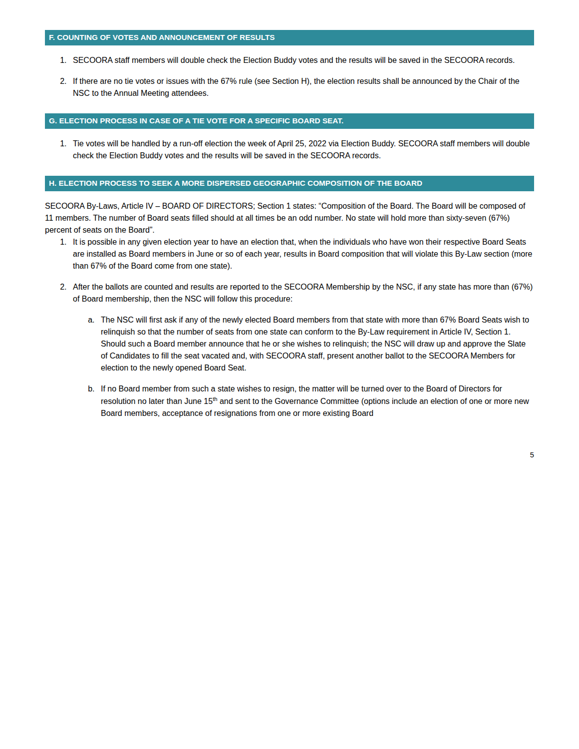F. COUNTING OF VOTES AND ANNOUNCEMENT OF RESULTS
SECOORA staff members will double check the Election Buddy votes and the results will be saved in the SECOORA records.
If there are no tie votes or issues with the 67% rule (see Section H), the election results shall be announced by the Chair of the NSC to the Annual Meeting attendees.
G. ELECTION PROCESS IN CASE OF A TIE VOTE FOR A SPECIFIC BOARD SEAT.
Tie votes will be handled by a run-off election the week of April 25, 2022 via Election Buddy. SECOORA staff members will double check the Election Buddy votes and the results will be saved in the SECOORA records.
H. ELECTION PROCESS TO SEEK A MORE DISPERSED GEOGRAPHIC COMPOSITION OF THE BOARD
SECOORA By-Laws, Article IV – BOARD OF DIRECTORS; Section 1 states: “Composition of the Board. The Board will be composed of 11 members. The number of Board seats filled should at all times be an odd number. No state will hold more than sixty-seven (67%) percent of seats on the Board”.
It is possible in any given election year to have an election that, when the individuals who have won their respective Board Seats are installed as Board members in June or so of each year, results in Board composition that will violate this By-Law section (more than 67% of the Board come from one state).
After the ballots are counted and results are reported to the SECOORA Membership by the NSC, if any state has more than (67%) of Board membership, then the NSC will follow this procedure:
The NSC will first ask if any of the newly elected Board members from that state with more than 67% Board Seats wish to relinquish so that the number of seats from one state can conform to the By-Law requirement in Article IV, Section 1. Should such a Board member announce that he or she wishes to relinquish; the NSC will draw up and approve the Slate of Candidates to fill the seat vacated and, with SECOORA staff, present another ballot to the SECOORA Members for election to the newly opened Board Seat.
If no Board member from such a state wishes to resign, the matter will be turned over to the Board of Directors for resolution no later than June 15th and sent to the Governance Committee (options include an election of one or more new Board members, acceptance of resignations from one or more existing Board
5